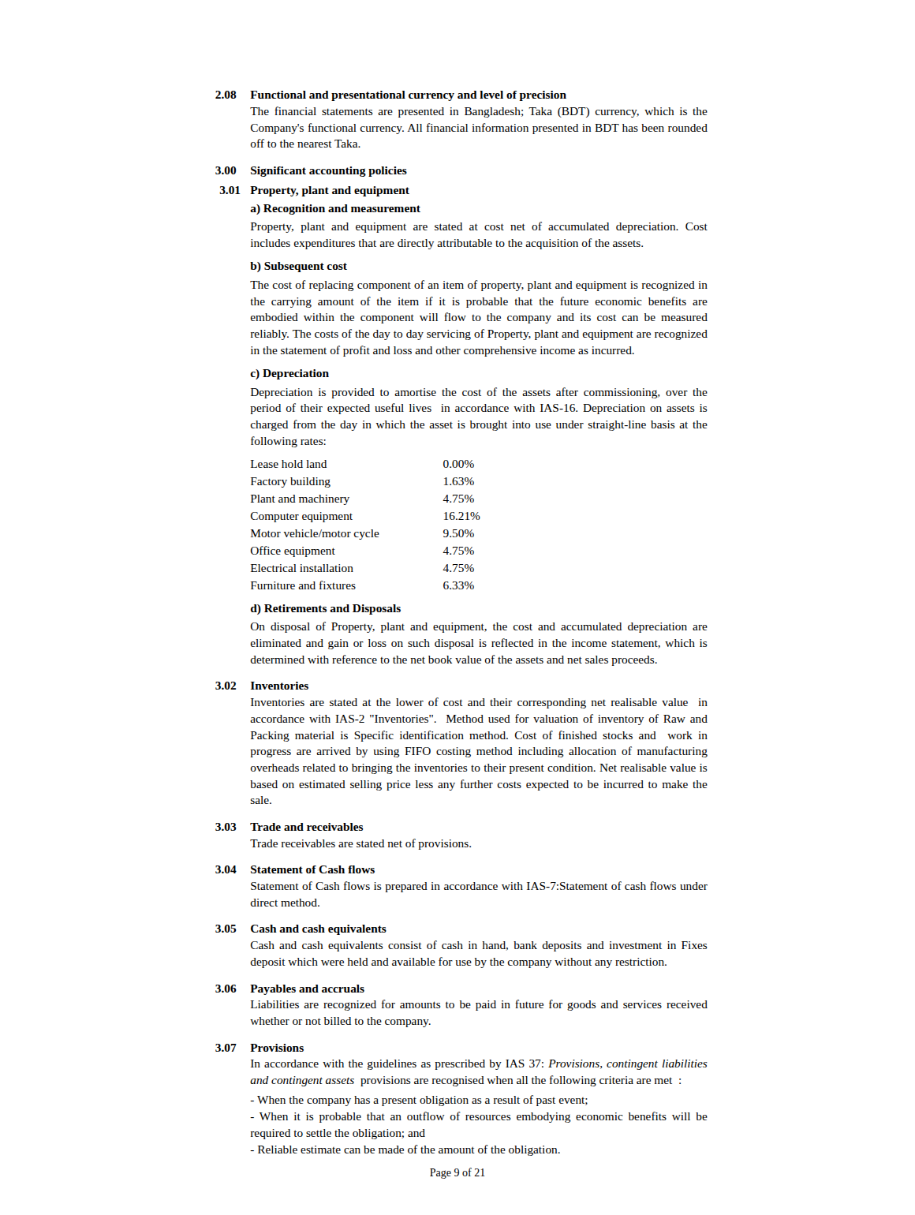2.08
Functional and presentational currency and level of precision
The financial statements are presented in Bangladesh; Taka (BDT) currency, which is the Company's functional currency. All financial information presented in BDT has been rounded off to the nearest Taka.
3.00
Significant accounting policies
3.01
Property, plant and equipment
a) Recognition and measurement
Property, plant and equipment are stated at cost net of accumulated depreciation. Cost includes expenditures that are directly attributable to the acquisition of the assets.
b) Subsequent cost
The cost of replacing component of an item of property, plant and equipment is recognized in the carrying amount of the item if it is probable that the future economic benefits are embodied within the component will flow to the company and its cost can be measured reliably. The costs of the day to day servicing of Property, plant and equipment are recognized in the statement of profit and loss and other comprehensive income as incurred.
c) Depreciation
Depreciation is provided to amortise the cost of the assets after commissioning, over the period of their expected useful lives in accordance with IAS-16. Depreciation on assets is charged from the day in which the asset is brought into use under straight-line basis at the following rates:
| Lease hold land | 0.00% |
| Factory building | 1.63% |
| Plant and machinery | 4.75% |
| Computer equipment | 16.21% |
| Motor vehicle/motor cycle | 9.50% |
| Office equipment | 4.75% |
| Electrical installation | 4.75% |
| Furniture and fixtures | 6.33% |
d) Retirements and Disposals
On disposal of Property, plant and equipment, the cost and accumulated depreciation are eliminated and gain or loss on such disposal is reflected in the income statement, which is determined with reference to the net book value of the assets and net sales proceeds.
3.02
Inventories
Inventories are stated at the lower of cost and their corresponding net realisable value in accordance with IAS-2 "Inventories". Method used for valuation of inventory of Raw and Packing material is Specific identification method. Cost of finished stocks and work in progress are arrived by using FIFO costing method including allocation of manufacturing overheads related to bringing the inventories to their present condition. Net realisable value is based on estimated selling price less any further costs expected to be incurred to make the sale.
3.03
Trade and receivables
Trade receivables are stated net of provisions.
3.04
Statement of Cash flows
Statement of Cash flows is prepared in accordance with IAS-7:Statement of cash flows under direct method.
3.05
Cash and cash equivalents
Cash and cash equivalents consist of cash in hand, bank deposits and investment in Fixes deposit which were held and available for use by the company without any restriction.
3.06
Payables and accruals
Liabilities are recognized for amounts to be paid in future for goods and services received whether or not billed to the company.
3.07
Provisions
In accordance with the guidelines as prescribed by IAS 37: Provisions, contingent liabilities and contingent assets provisions are recognised when all the following criteria are met :
- When the company has a present obligation as a result of past event;
- When it is probable that an outflow of resources embodying economic benefits will be required to settle the obligation; and
- Reliable estimate can be made of the amount of the obligation.
Page 9 of 21